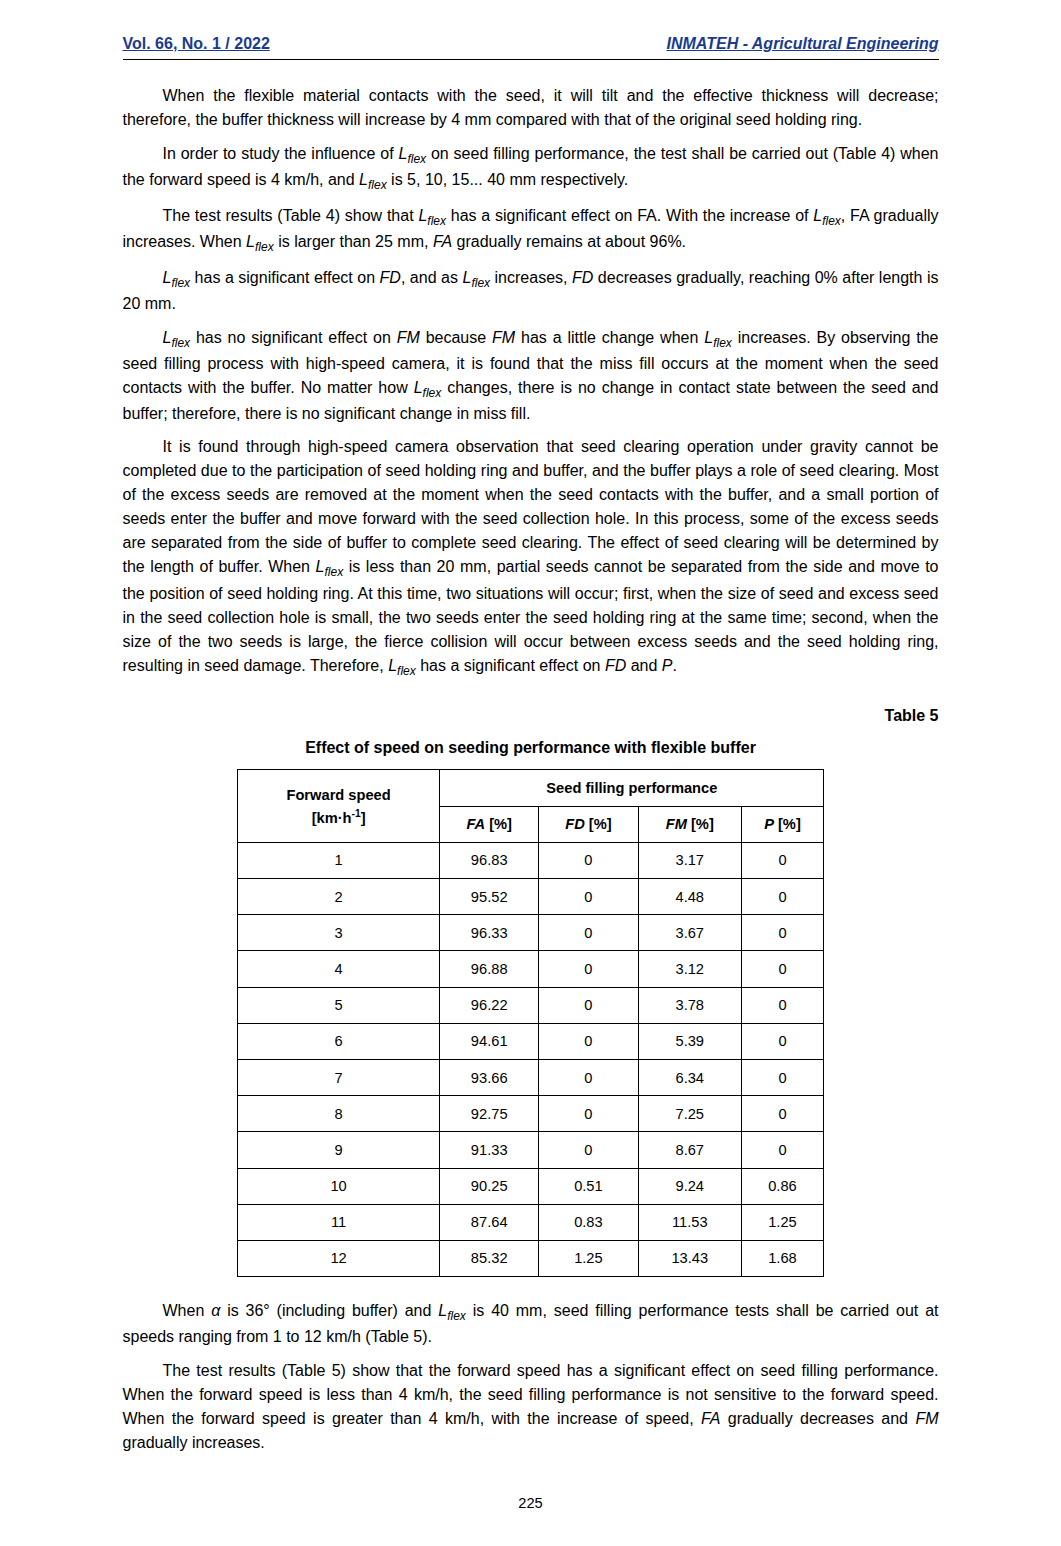Vol. 66, No. 1 / 2022 INMATEH - Agricultural Engineering
When the flexible material contacts with the seed, it will tilt and the effective thickness will decrease; therefore, the buffer thickness will increase by 4 mm compared with that of the original seed holding ring.
In order to study the influence of Lflex on seed filling performance, the test shall be carried out (Table 4) when the forward speed is 4 km/h, and Lflex is 5, 10, 15... 40 mm respectively.
The test results (Table 4) show that Lflex has a significant effect on FA. With the increase of Lflex, FA gradually increases. When Lflex is larger than 25 mm, FA gradually remains at about 96%.
Lflex has a significant effect on FD, and as Lflex increases, FD decreases gradually, reaching 0% after length is 20 mm.
Lflex has no significant effect on FM because FM has a little change when Lflex increases. By observing the seed filling process with high-speed camera, it is found that the miss fill occurs at the moment when the seed contacts with the buffer. No matter how Lflex changes, there is no change in contact state between the seed and buffer; therefore, there is no significant change in miss fill.
It is found through high-speed camera observation that seed clearing operation under gravity cannot be completed due to the participation of seed holding ring and buffer, and the buffer plays a role of seed clearing. Most of the excess seeds are removed at the moment when the seed contacts with the buffer, and a small portion of seeds enter the buffer and move forward with the seed collection hole. In this process, some of the excess seeds are separated from the side of buffer to complete seed clearing. The effect of seed clearing will be determined by the length of buffer. When Lflex is less than 20 mm, partial seeds cannot be separated from the side and move to the position of seed holding ring. At this time, two situations will occur; first, when the size of seed and excess seed in the seed collection hole is small, the two seeds enter the seed holding ring at the same time; second, when the size of the two seeds is large, the fierce collision will occur between excess seeds and the seed holding ring, resulting in seed damage. Therefore, Lflex has a significant effect on FD and P.
Table 5
Effect of speed on seeding performance with flexible buffer
| Forward speed [km·h -1 ] | Seed filling performance |
| --- | --- |
| FA [%] | FD [%] | FM [%] | P [%] |
| 1 | 96.83 | 0 | 3.17 | 0 |
| 2 | 95.52 | 0 | 4.48 | 0 |
| 3 | 96.33 | 0 | 3.67 | 0 |
| 4 | 96.88 | 0 | 3.12 | 0 |
| 5 | 96.22 | 0 | 3.78 | 0 |
| 6 | 94.61 | 0 | 5.39 | 0 |
| 7 | 93.66 | 0 | 6.34 | 0 |
| 8 | 92.75 | 0 | 7.25 | 0 |
| 9 | 91.33 | 0 | 8.67 | 0 |
| 10 | 90.25 | 0.51 | 9.24 | 0.86 |
| 11 | 87.64 | 0.83 | 11.53 | 1.25 |
| 12 | 85.32 | 1.25 | 13.43 | 1.68 |
When α is 36° (including buffer) and Lflex is 40 mm, seed filling performance tests shall be carried out at speeds ranging from 1 to 12 km/h (Table 5).
The test results (Table 5) show that the forward speed has a significant effect on seed filling performance. When the forward speed is less than 4 km/h, the seed filling performance is not sensitive to the forward speed. When the forward speed is greater than 4 km/h, with the increase of speed, FA gradually decreases and FM gradually increases.
225